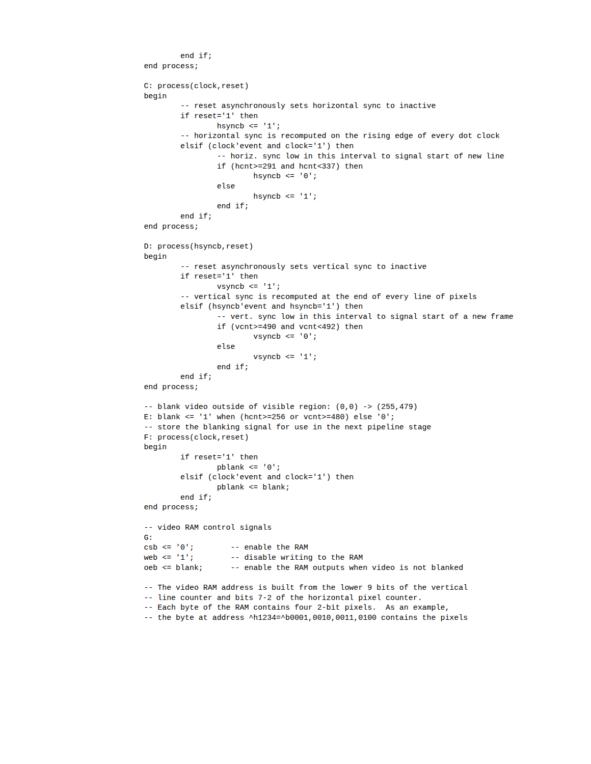end if;
end process;

C: process(clock,reset)
begin
        -- reset asynchronously sets horizontal sync to inactive
        if reset='1' then
                hsyncb <= '1';
        -- horizontal sync is recomputed on the rising edge of every dot clock
        elsif (clock'event and clock='1') then
                -- horiz. sync low in this interval to signal start of new line
                if (hcnt>=291 and hcnt<337) then
                        hsyncb <= '0';
                else
                        hsyncb <= '1';
                end if;
        end if;
end process;

D: process(hsyncb,reset)
begin
        -- reset asynchronously sets vertical sync to inactive
        if reset='1' then
                vsyncb <= '1';
        -- vertical sync is recomputed at the end of every line of pixels
        elsif (hsyncb'event and hsyncb='1') then
                -- vert. sync low in this interval to signal start of a new frame
                if (vcnt>=490 and vcnt<492) then
                        vsyncb <= '0';
                else
                        vsyncb <= '1';
                end if;
        end if;
end process;

-- blank video outside of visible region: (0,0) -> (255,479)
E: blank <= '1' when (hcnt>=256 or vcnt>=480) else '0';
-- store the blanking signal for use in the next pipeline stage
F: process(clock,reset)
begin
        if reset='1' then
                pblank <= '0';
        elsif (clock'event and clock='1') then
                pblank <= blank;
        end if;
end process;

-- video RAM control signals
G:
csb <= '0';        -- enable the RAM
web <= '1';        -- disable writing to the RAM
oeb <= blank;      -- enable the RAM outputs when video is not blanked

-- The video RAM address is built from the lower 9 bits of the vertical
-- line counter and bits 7-2 of the horizontal pixel counter.
-- Each byte of the RAM contains four 2-bit pixels.  As an example,
-- the byte at address ^h1234=^b0001,0010,0011,0100 contains the pixels